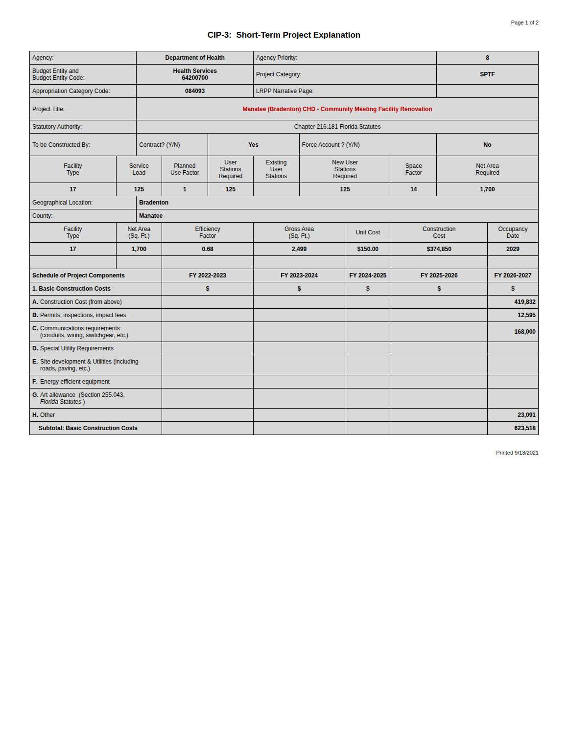Page 1 of 2
CIP-3: Short-Term Project Explanation
| Agency: | Department of Health | Agency Priority: | 8 |
| Budget Entity and Budget Entity Code: | Health Services 64200700 | Project Category: | SPTF |
| Appropriation Category Code: | 084093 | LRPP Narrative Page: | |
| Project Title: | Manatee (Bradenton) CHD - Community Meeting Facility Renovation |
| Statutory Authority: | Chapter 216.181 Florida Statutes |
| To be Constructed By: | Contract? (Y/N) | Yes | Force Account ? (Y/N) | No |
| Facility Type | Service Load | Planned Use Factor | User Stations Required | Existing User Stations | New User Stations Required | Space Factor | Net Area Required |
| 17 | 125 | 1 | 125 | | 125 | 14 | 1,700 |
| Geographical Location: | Bradenton |
| County: | Manatee |
| Facility Type | Net Area (Sq. Ft.) | Efficiency Factor | Gross Area (Sq. Ft.) | Unit Cost | Construction Cost | Occupancy Date |
| 17 | 1,700 | 0.68 | 2,499 | $150.00 | $374,850 | 2029 |
| Schedule of Project Components | FY 2022-2023 | FY 2023-2024 | FY 2024-2025 | FY 2025-2026 | FY 2026-2027 |
| 1. Basic Construction Costs | $ | $ | $ | $ | $ |
| A. Construction Cost (from above) | | | | | 419,832 |
| B. Permits, inspections, impact fees | | | | | 12,595 |
| C. Communications requirements: (conduits, wiring, switchgear, etc.) | | | | | 168,000 |
| D. Special Utility Requirements | | | | | |
| E. Site development & Utilities (including roads, paving, etc.) | | | | | |
| F. Energy efficient equipment | | | | | |
| G. Art allowance (Section 255.043, Florida Statutes ) | | | | | |
| H. Other | | | | | 23,091 |
| Subtotal: Basic Construction Costs | | | | | 623,518 |
Printed 9/13/2021